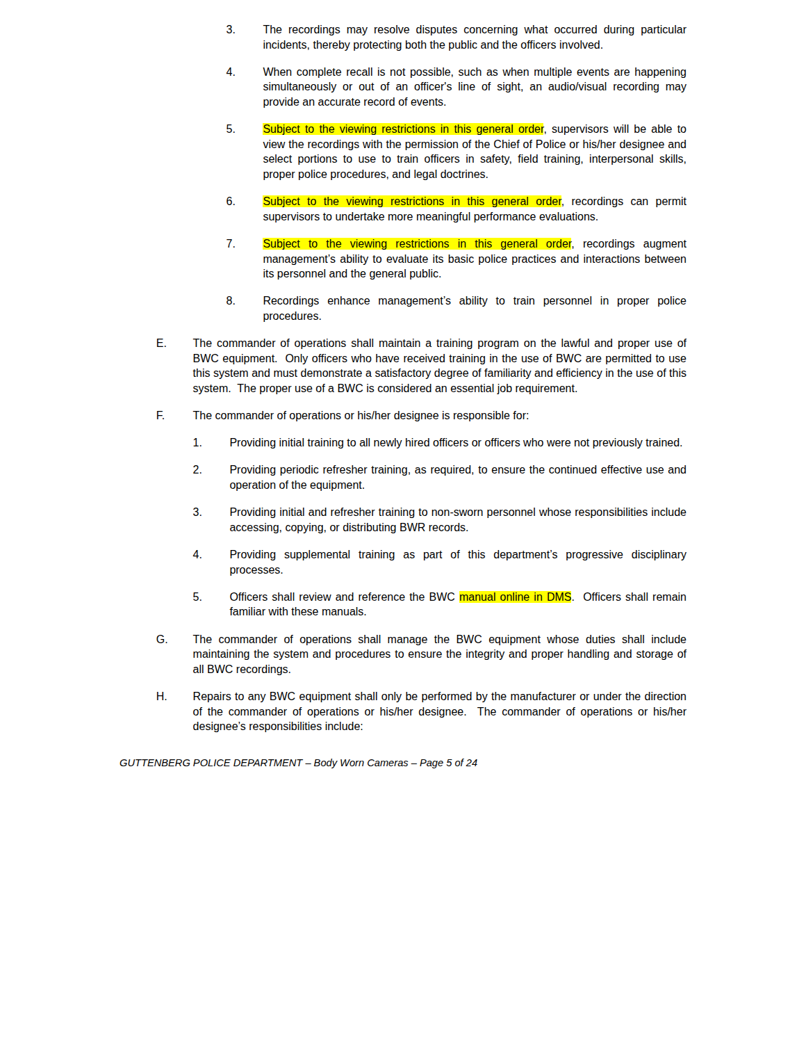3.
The recordings may resolve disputes concerning what occurred during particular incidents, thereby protecting both the public and the officers involved.
4.
When complete recall is not possible, such as when multiple events are happening simultaneously or out of an officer's line of sight, an audio/visual recording may provide an accurate record of events.
5.
Subject to the viewing restrictions in this general order, supervisors will be able to view the recordings with the permission of the Chief of Police or his/her designee and select portions to use to train officers in safety, field training, interpersonal skills, proper police procedures, and legal doctrines.
6.
Subject to the viewing restrictions in this general order, recordings can permit supervisors to undertake more meaningful performance evaluations.
7.
Subject to the viewing restrictions in this general order, recordings augment management’s ability to evaluate its basic police practices and interactions between its personnel and the general public.
8.
Recordings enhance management’s ability to train personnel in proper police procedures.
E.
The commander of operations shall maintain a training program on the lawful and proper use of BWC equipment. Only officers who have received training in the use of BWC are permitted to use this system and must demonstrate a satisfactory degree of familiarity and efficiency in the use of this system. The proper use of a BWC is considered an essential job requirement.
F.
The commander of operations or his/her designee is responsible for:
1.
Providing initial training to all newly hired officers or officers who were not previously trained.
2.
Providing periodic refresher training, as required, to ensure the continued effective use and operation of the equipment.
3.
Providing initial and refresher training to non-sworn personnel whose responsibilities include accessing, copying, or distributing BWR records.
4.
Providing supplemental training as part of this department’s progressive disciplinary processes.
5.
Officers shall review and reference the BWC manual online in DMS. Officers shall remain familiar with these manuals.
G.
The commander of operations shall manage the BWC equipment whose duties shall include maintaining the system and procedures to ensure the integrity and proper handling and storage of all BWC recordings.
H.
Repairs to any BWC equipment shall only be performed by the manufacturer or under the direction of the commander of operations or his/her designee. The commander of operations or his/her designee’s responsibilities include:
GUTTENBERG POLICE DEPARTMENT – Body Worn Cameras – Page 5 of 24